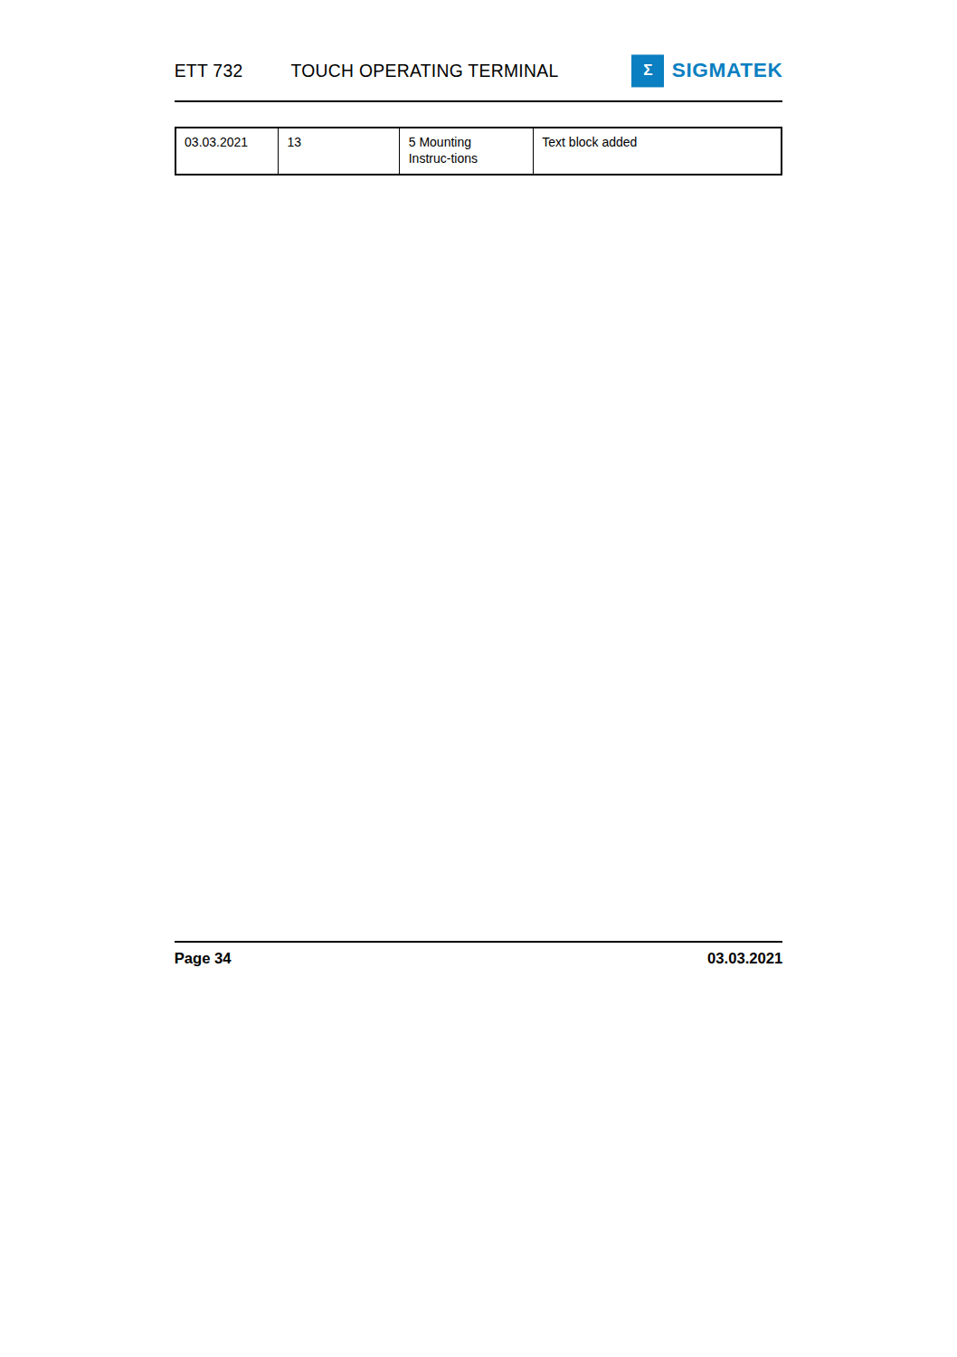ETT 732
TOUCH OPERATING TERMINAL
Σ
SIGMATEK
| 03.03.2021 | 13 | 5 Mounting Instruc‑tions | Text block added |
Page 34
03.03.2021